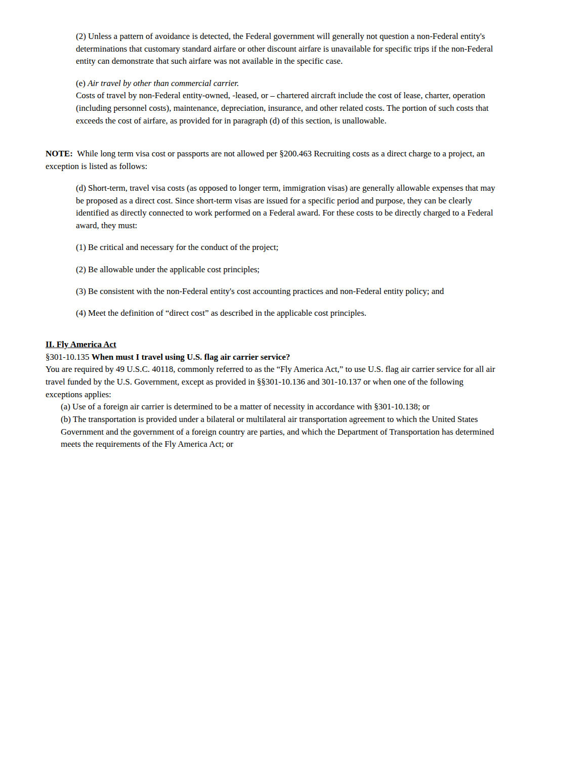(2) Unless a pattern of avoidance is detected, the Federal government will generally not question a non-Federal entity's determinations that customary standard airfare or other discount airfare is unavailable for specific trips if the non-Federal entity can demonstrate that such airfare was not available in the specific case.
(e) Air travel by other than commercial carrier.
Costs of travel by non-Federal entity-owned, -leased, or – chartered aircraft include the cost of lease, charter, operation (including personnel costs), maintenance, depreciation, insurance, and other related costs. The portion of such costs that exceeds the cost of airfare, as provided for in paragraph (d) of this section, is unallowable.
NOTE: While long term visa cost or passports are not allowed per §200.463 Recruiting costs as a direct charge to a project, an exception is listed as follows:
(d) Short-term, travel visa costs (as opposed to longer term, immigration visas) are generally allowable expenses that may be proposed as a direct cost. Since short-term visas are issued for a specific period and purpose, they can be clearly identified as directly connected to work performed on a Federal award. For these costs to be directly charged to a Federal award, they must:
(1) Be critical and necessary for the conduct of the project;
(2) Be allowable under the applicable cost principles;
(3) Be consistent with the non-Federal entity's cost accounting practices and non-Federal entity policy; and
(4) Meet the definition of “direct cost” as described in the applicable cost principles.
II. Fly America Act
§301-10.135 When must I travel using U.S. flag air carrier service?
You are required by 49 U.S.C. 40118, commonly referred to as the “Fly America Act,” to use U.S. flag air carrier service for all air travel funded by the U.S. Government, except as provided in §§301-10.136 and 301-10.137 or when one of the following exceptions applies:
(a) Use of a foreign air carrier is determined to be a matter of necessity in accordance with §301-10.138; or
(b) The transportation is provided under a bilateral or multilateral air transportation agreement to which the United States Government and the government of a foreign country are parties, and which the Department of Transportation has determined meets the requirements of the Fly America Act; or